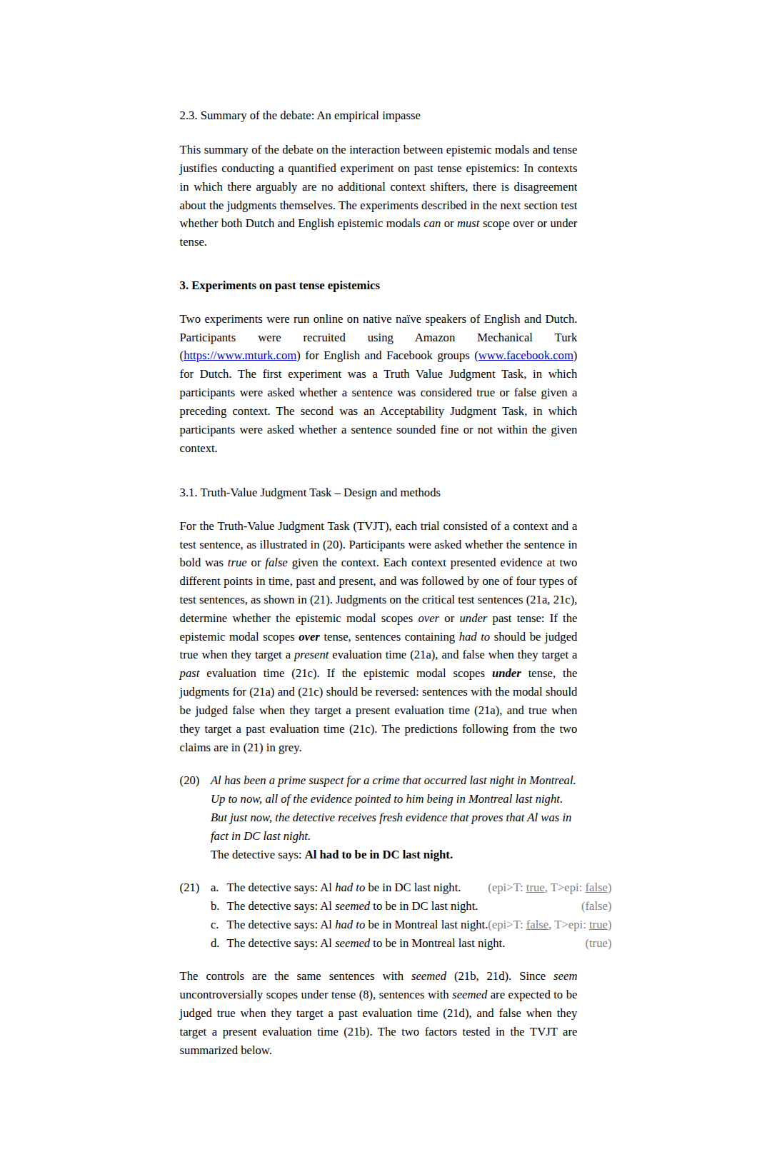2.3. Summary of the debate: An empirical impasse
This summary of the debate on the interaction between epistemic modals and tense justifies conducting a quantified experiment on past tense epistemics: In contexts in which there arguably are no additional context shifters, there is disagreement about the judgments themselves. The experiments described in the next section test whether both Dutch and English epistemic modals can or must scope over or under tense.
3. Experiments on past tense epistemics
Two experiments were run online on native naïve speakers of English and Dutch. Participants were recruited using Amazon Mechanical Turk (https://www.mturk.com) for English and Facebook groups (www.facebook.com) for Dutch. The first experiment was a Truth Value Judgment Task, in which participants were asked whether a sentence was considered true or false given a preceding context. The second was an Acceptability Judgment Task, in which participants were asked whether a sentence sounded fine or not within the given context.
3.1. Truth-Value Judgment Task – Design and methods
For the Truth-Value Judgment Task (TVJT), each trial consisted of a context and a test sentence, as illustrated in (20). Participants were asked whether the sentence in bold was true or false given the context. Each context presented evidence at two different points in time, past and present, and was followed by one of four types of test sentences, as shown in (21). Judgments on the critical test sentences (21a, 21c), determine whether the epistemic modal scopes over or under past tense: If the epistemic modal scopes over tense, sentences containing had to should be judged true when they target a present evaluation time (21a), and false when they target a past evaluation time (21c). If the epistemic modal scopes under tense, the judgments for (21a) and (21c) should be reversed: sentences with the modal should be judged false when they target a present evaluation time (21a), and true when they target a past evaluation time (21c). The predictions following from the two claims are in (21) in grey.
(20)
Al has been a prime suspect for a crime that occurred last night in Montreal. Up to now, all of the evidence pointed to him being in Montreal last night. But just now, the detective receives fresh evidence that proves that Al was in fact in DC last night.
The detective says: Al had to be in DC last night.
(21)
a. The detective says: Al had to be in DC last night. (epi>T: true, T>epi: false)
b. The detective says: Al seemed to be in DC last night. (false)
c. The detective says: Al had to be in Montreal last night. (epi>T: false, T>epi: true)
d. The detective says: Al seemed to be in Montreal last night. (true)
The controls are the same sentences with seemed (21b, 21d). Since seem uncontroversially scopes under tense (8), sentences with seemed are expected to be judged true when they target a past evaluation time (21d), and false when they target a present evaluation time (21b). The two factors tested in the TVJT are summarized below.